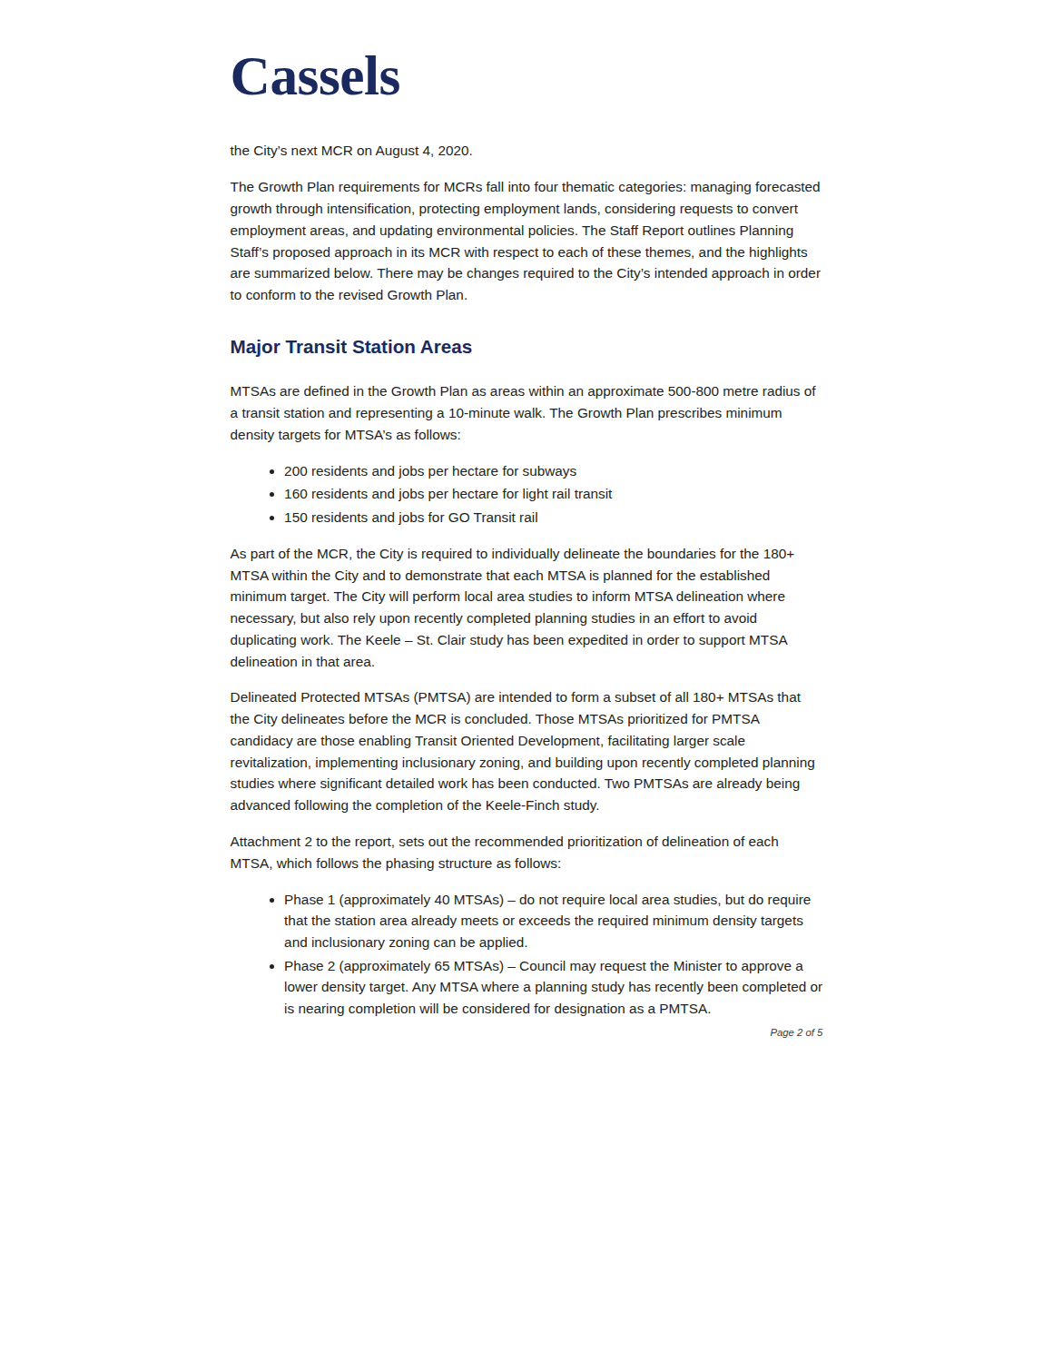Cassels
the City’s next MCR on August 4, 2020.
The Growth Plan requirements for MCRs fall into four thematic categories: managing forecasted growth through intensification, protecting employment lands, considering requests to convert employment areas, and updating environmental policies. The Staff Report outlines Planning Staff’s proposed approach in its MCR with respect to each of these themes, and the highlights are summarized below. There may be changes required to the City’s intended approach in order to conform to the revised Growth Plan.
Major Transit Station Areas
MTSAs are defined in the Growth Plan as areas within an approximate 500-800 metre radius of a transit station and representing a 10-minute walk. The Growth Plan prescribes minimum density targets for MTSA’s as follows:
200 residents and jobs per hectare for subways
160 residents and jobs per hectare for light rail transit
150 residents and jobs for GO Transit rail
As part of the MCR, the City is required to individually delineate the boundaries for the 180+ MTSA within the City and to demonstrate that each MTSA is planned for the established minimum target. The City will perform local area studies to inform MTSA delineation where necessary, but also rely upon recently completed planning studies in an effort to avoid duplicating work. The Keele – St. Clair study has been expedited in order to support MTSA delineation in that area.
Delineated Protected MTSAs (PMTSA) are intended to form a subset of all 180+ MTSAs that the City delineates before the MCR is concluded. Those MTSAs prioritized for PMTSA candidacy are those enabling Transit Oriented Development, facilitating larger scale revitalization, implementing inclusionary zoning, and building upon recently completed planning studies where significant detailed work has been conducted. Two PMTSAs are already being advanced following the completion of the Keele-Finch study.
Attachment 2 to the report, sets out the recommended prioritization of delineation of each MTSA, which follows the phasing structure as follows:
Phase 1 (approximately 40 MTSAs) – do not require local area studies, but do require that the station area already meets or exceeds the required minimum density targets and inclusionary zoning can be applied.
Phase 2 (approximately 65 MTSAs) – Council may request the Minister to approve a lower density target. Any MTSA where a planning study has recently been completed or is nearing completion will be considered for designation as a PMTSA.
Page 2 of 5